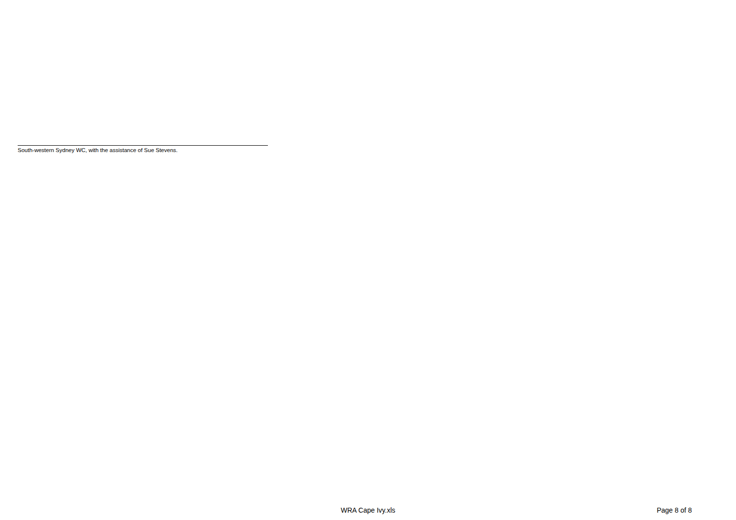South-western Sydney WC, with the assistance of Sue Stevens.
WRA Cape Ivy.xls Page 8 of 8